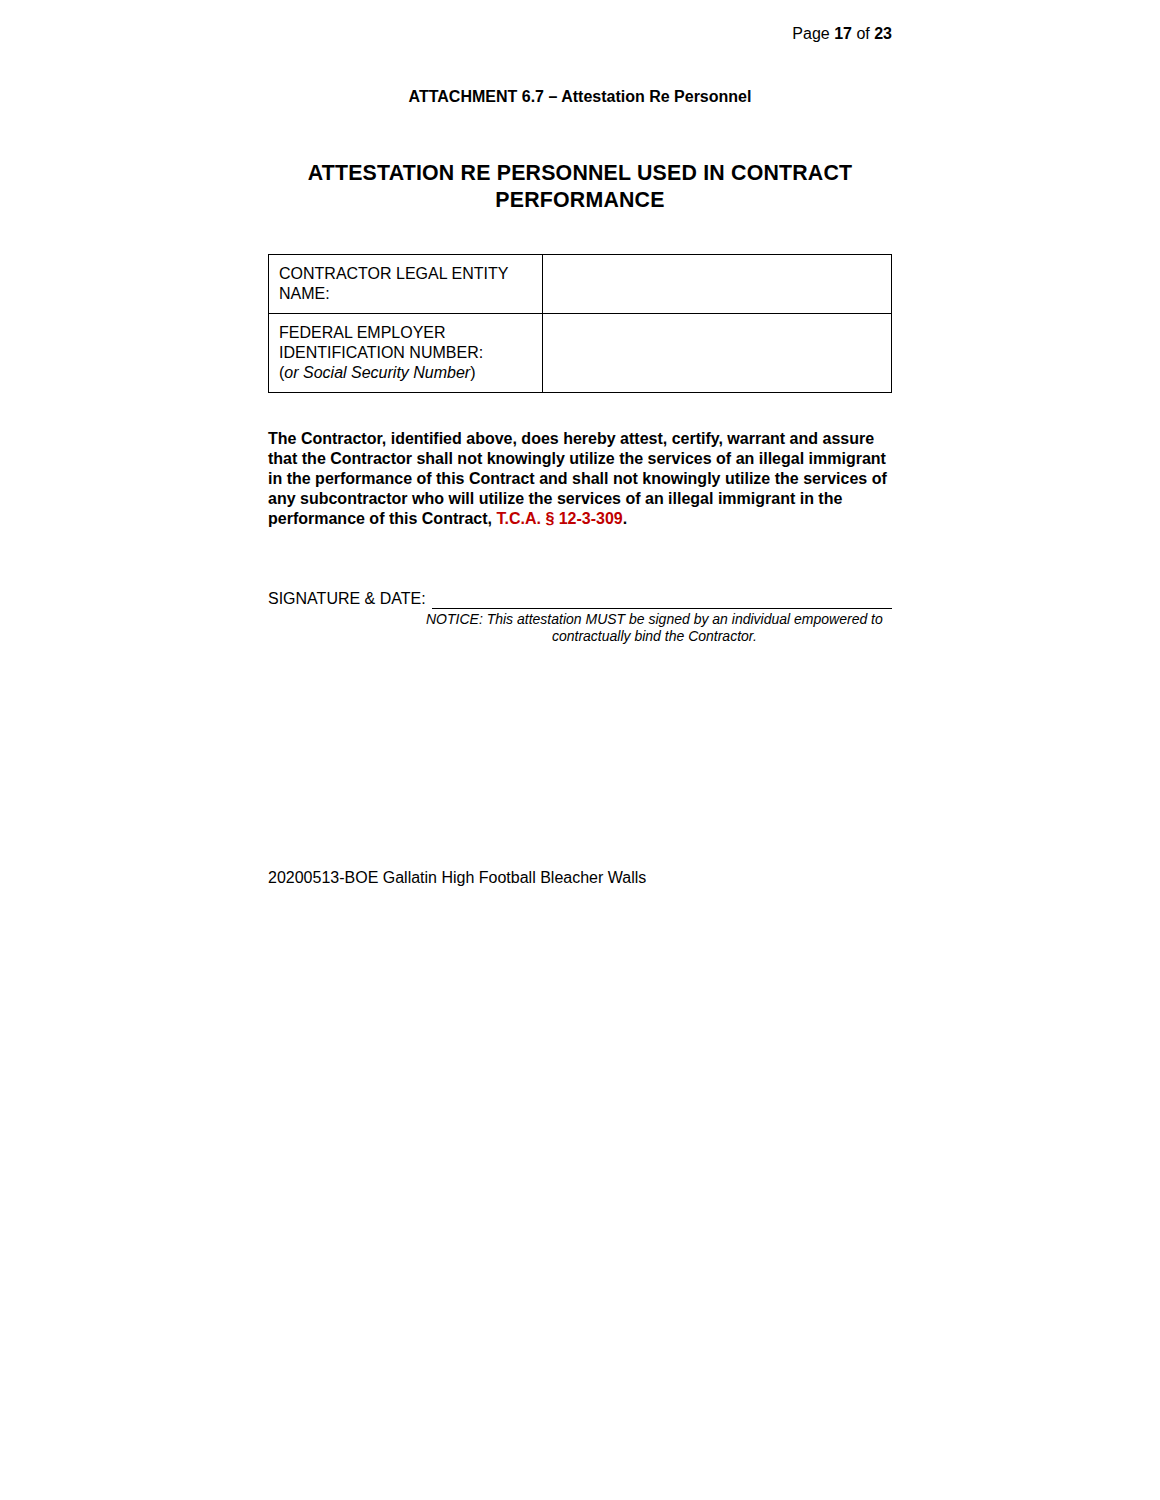Page 17 of 23
ATTACHMENT 6.7 – Attestation Re Personnel
ATTESTATION RE PERSONNEL USED IN CONTRACT PERFORMANCE
| CONTRACTOR LEGAL ENTITY NAME: | |
| FEDERAL EMPLOYER IDENTIFICATION NUMBER: ( or Social Security Number ) | |
The Contractor, identified above, does hereby attest, certify, warrant and assure that the Contractor shall not knowingly utilize the services of an illegal immigrant in the performance of this Contract and shall not knowingly utilize the services of any subcontractor who will utilize the services of an illegal immigrant in the performance of this Contract, T.C.A. § 12-3-309.
SIGNATURE & DATE:
NOTICE: This attestation MUST be signed by an individual empowered to contractually bind the Contractor.
20200513-BOE Gallatin High Football Bleacher Walls